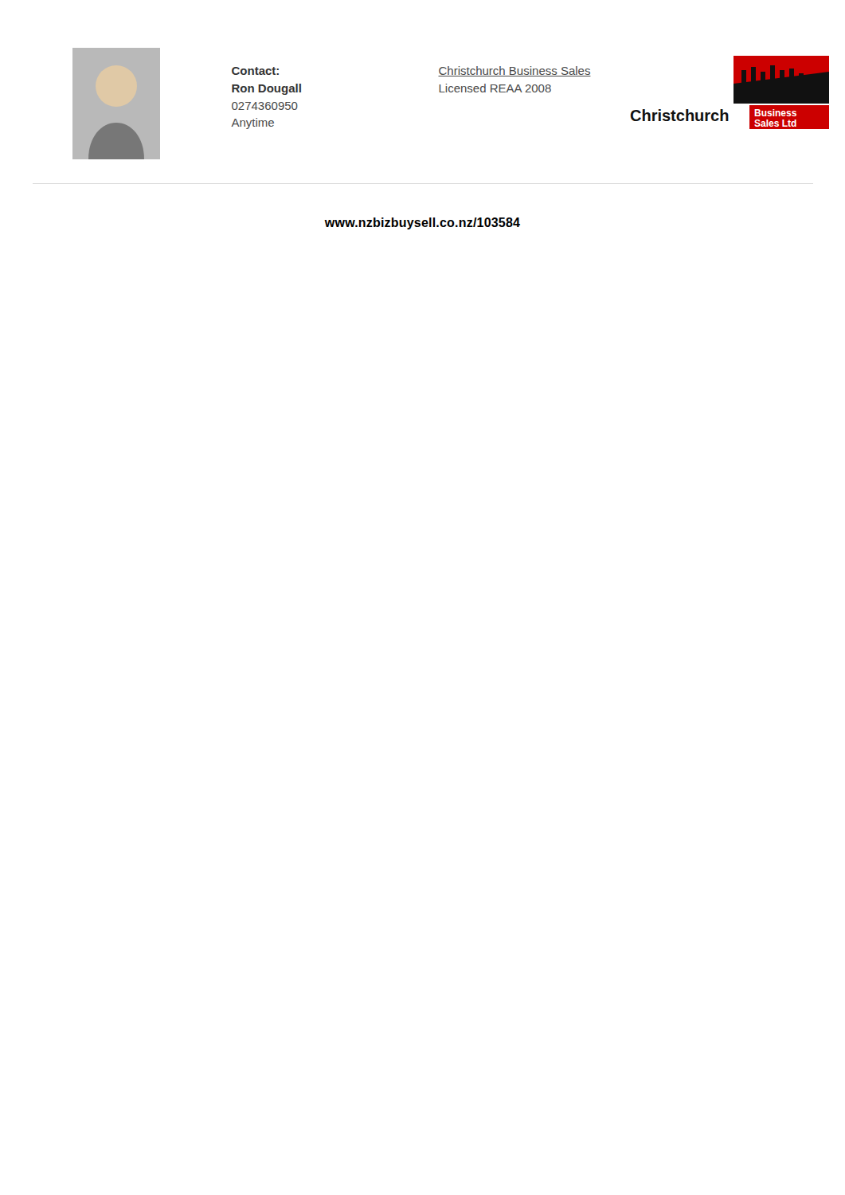Contact:
Ron Dougall
0274360950
Anytime
Christchurch Business Sales
Licensed REAA 2008
www.nzbizbuysell.co.nz/103584